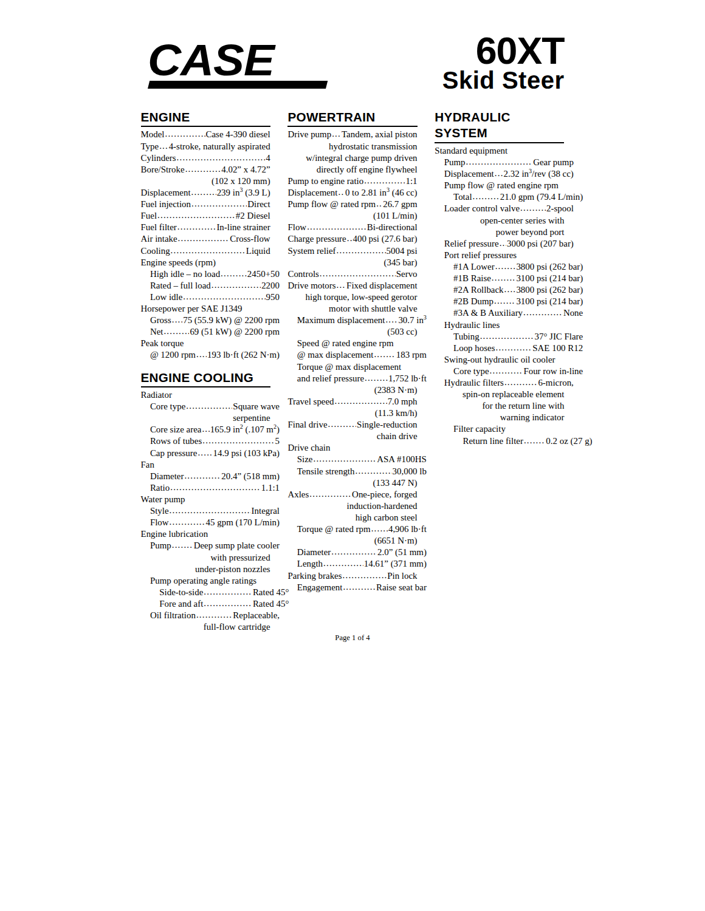CASE
60XT
Skid Steer
ENGINE
Model
.....................
Case 4-390 diesel
Type
.....
4-stroke, naturally aspirated
Cylinders
............................................
4
Bore/Stroke
...................
4.02” x 4.72”
(102 x 120 mm)
Displacement
...............
239 in3 (3.9 L)
Fuel injection
.............................
Direct
Fuel
.......................................
#2 Diesel
Fuel filter
....................
In-line strainer
Air intake
..........................
Cross-flow
Cooling
.....................................
Liquid
Engine speeds (rpm)
High idle – no load
...........
2450+50
Rated – full load
.......................
2200
Low idle
......................................
950
Horsepower per SAE J1349
Gross
......
75 (55.9 kW) @ 2200 rpm
Net
............
69 (51 kW) @ 2200 rpm
Peak torque
@ 1200 rpm
......
193 lb·ft (262 N·m)
ENGINE COOLING
Radiator
Core type
...................
Square wave
serpentine
Core size area
....
165.9 in2 (.107 m2)
Rows of tubes
...............................
5
Cap pressure
.....
14.9 psi (103 kPa)
Fan
Diameter
................
20.4” (518 mm)
Ratio
.........................................
1.1:1
Water pump
Style
.....................................
Integral
Flow
...............
45 gpm (170 L/min)
Engine lubrication
Pump
.......
Deep sump plate cooler
with pressurized
under-piston nozzles
Pump operating angle ratings
Side-to-side
...................
Rated 45°
Fore and aft
...................
Rated 45°
Oil filtration
...............
Replaceable,
full-flow cartridge
POWERTRAIN
Drive pump
....
Tandem, axial piston
hydrostatic transmission
w/integral charge pump driven
directly off engine flywheel
Pump to engine ratio
.................
1:1
Displacement
...
0 to 2.81 in3 (46 cc)
Pump flow @ rated rpm
...
26.7 gpm
(101 L/min)
Flow
...........................
Bi-directional
Charge pressure
...
400 psi (27.6 bar)
System relief
......................
5004 psi
(345 bar)
Controls
......................................
Servo
Drive motors
.....
Fixed displacement
high torque, low-speed gerotor
motor with shuttle valve
Maximum displacement
....
30.7 in3
(503 cc)
Speed @ rated engine rpm
@ max displacement
.......
183 rpm
Torque @ max displacement
and relief pressure
........
1,752 lb·ft
(2383 N·m)
Travel speed
..........................
7.0 mph
(11.3 km/h)
Final drive
..............
Single-reduction
chain drive
Drive chain
Size
..............................
ASA #100HS
Tensile strength
................
30,000 lb
(133 447 N)
Axles
......................
One-piece, forged
induction-hardened
high carbon steel
Torque @ rated rpm
.......
4,906 lb·ft
(6651 N·m)
Diameter
....................
2.0” (51 mm)
Length
..................
14.61” (371 mm)
Parking brakes
......................
Pin lock
Engagement
............
Raise seat bar
HYDRAULIC SYSTEM
Standard equipment
Pump
............................
Gear pump
Displacement
...
2.32 in3/rev (38 cc)
Pump flow @ rated engine rpm
Total
.........
21.0 gpm (79.4 L/min)
Loader control valve
..........
2-spool
open-center series with
power beyond port
Relief pressure
....
3000 psi (207 bar)
Port relief pressures
#1A Lower
.........
3800 psi (262 bar)
#1B Raise
............
3100 psi (214 bar)
#2A Rollback
.....
3800 psi (262 bar)
#2B Dump
..........
3100 psi (214 bar)
#3A & B Auxiliary
.................
None
Hydraulic lines
Tubing
........................
37° JIC Flare
Loop hoses
.................
SAE 100 R12
Swing-out hydraulic oil cooler
Core type
.............
Four row in-line
Hydraulic filters
.................
6-micron,
spin-on replaceable element
for the return line with
warning indicator
Filter capacity
Return line filter
.......
0.2 oz (27 g)
Page 1 of 4